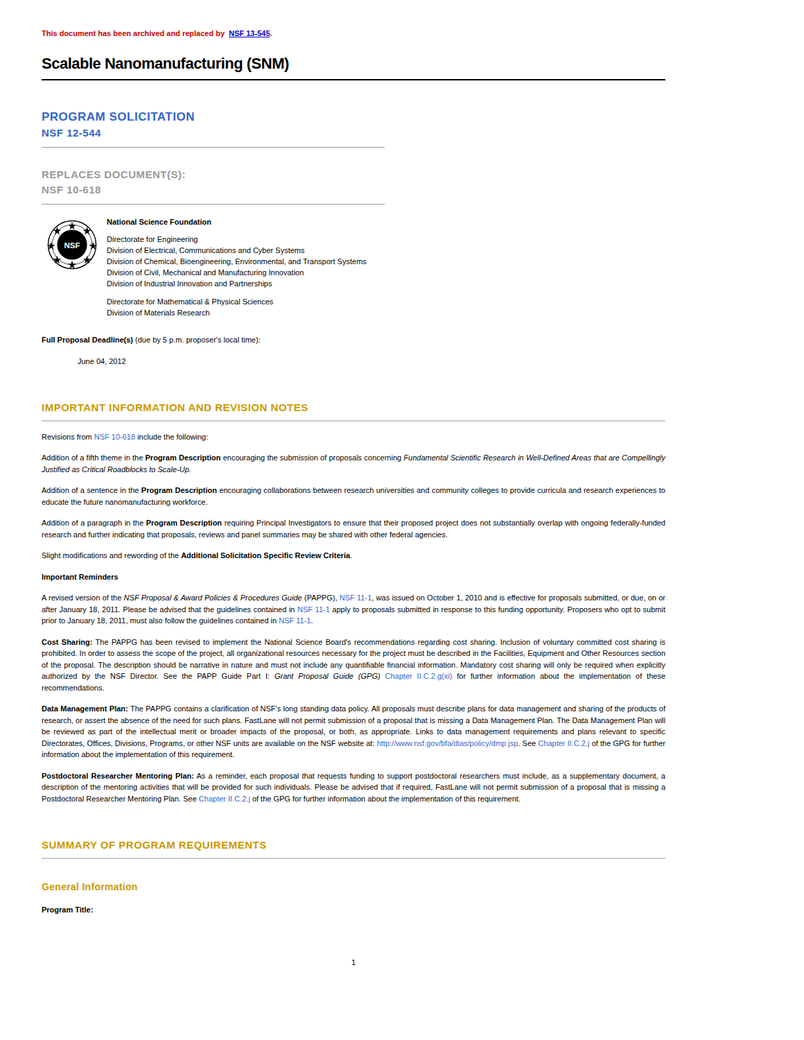This document has been archived and replaced by NSF 13-545.
Scalable Nanomanufacturing (SNM)
PROGRAM SOLICITATION
NSF 12-544
REPLACES DOCUMENT(S):
NSF 10-618
NSF
National Science Foundation Directorate for Engineering
Division of Electrical, Communications and Cyber Systems
Division of Chemical, Bioengineering, Environmental, and Transport Systems
Division of Civil, Mechanical and Manufacturing Innovation
Division of Industrial Innovation and Partnerships Directorate for Mathematical & Physical Sciences
Division of Materials Research
Full Proposal Deadline(s) (due by 5 p.m. proposer's local time):
June 04, 2012
IMPORTANT INFORMATION AND REVISION NOTES
Revisions from NSF 10-618 include the following:
Addition of a fifth theme in the Program Description encouraging the submission of proposals concerning Fundamental Scientific Research in Well-Defined Areas that are Compellingly Justified as Critical Roadblocks to Scale-Up.
Addition of a sentence in the Program Description encouraging collaborations between research universities and community colleges to provide curricula and research experiences to educate the future nanomanufacturing workforce.
Addition of a paragraph in the Program Description requiring Principal Investigators to ensure that their proposed project does not substantially overlap with ongoing federally-funded research and further indicating that proposals, reviews and panel summaries may be shared with other federal agencies.
Slight modifications and rewording of the Additional Solicitation Specific Review Criteria.
Important Reminders
A revised version of the NSF Proposal & Award Policies & Procedures Guide (PAPPG), NSF 11-1, was issued on October 1, 2010 and is effective for proposals submitted, or due, on or after January 18, 2011. Please be advised that the guidelines contained in NSF 11-1 apply to proposals submitted in response to this funding opportunity. Proposers who opt to submit prior to January 18, 2011, must also follow the guidelines contained in NSF 11-1.
Cost Sharing: The PAPPG has been revised to implement the National Science Board's recommendations regarding cost sharing. Inclusion of voluntary committed cost sharing is prohibited. In order to assess the scope of the project, all organizational resources necessary for the project must be described in the Facilities, Equipment and Other Resources section of the proposal. The description should be narrative in nature and must not include any quantifiable financial information. Mandatory cost sharing will only be required when explicitly authorized by the NSF Director. See the PAPP Guide Part I: Grant Proposal Guide (GPG) Chapter II.C.2.g(xi) for further information about the implementation of these recommendations.
Data Management Plan: The PAPPG contains a clarification of NSF's long standing data policy. All proposals must describe plans for data management and sharing of the products of research, or assert the absence of the need for such plans. FastLane will not permit submission of a proposal that is missing a Data Management Plan. The Data Management Plan will be reviewed as part of the intellectual merit or broader impacts of the proposal, or both, as appropriate. Links to data management requirements and plans relevant to specific Directorates, Offices, Divisions, Programs, or other NSF units are available on the NSF website at: http://www.nsf.gov/bfa/dias/policy/dmp.jsp. See Chapter II.C.2.j of the GPG for further information about the implementation of this requirement.
Postdoctoral Researcher Mentoring Plan: As a reminder, each proposal that requests funding to support postdoctoral researchers must include, as a supplementary document, a description of the mentoring activities that will be provided for such individuals. Please be advised that if required, FastLane will not permit submission of a proposal that is missing a Postdoctoral Researcher Mentoring Plan. See Chapter II.C.2.j of the GPG for further information about the implementation of this requirement.
SUMMARY OF PROGRAM REQUIREMENTS
General Information
Program Title:
1